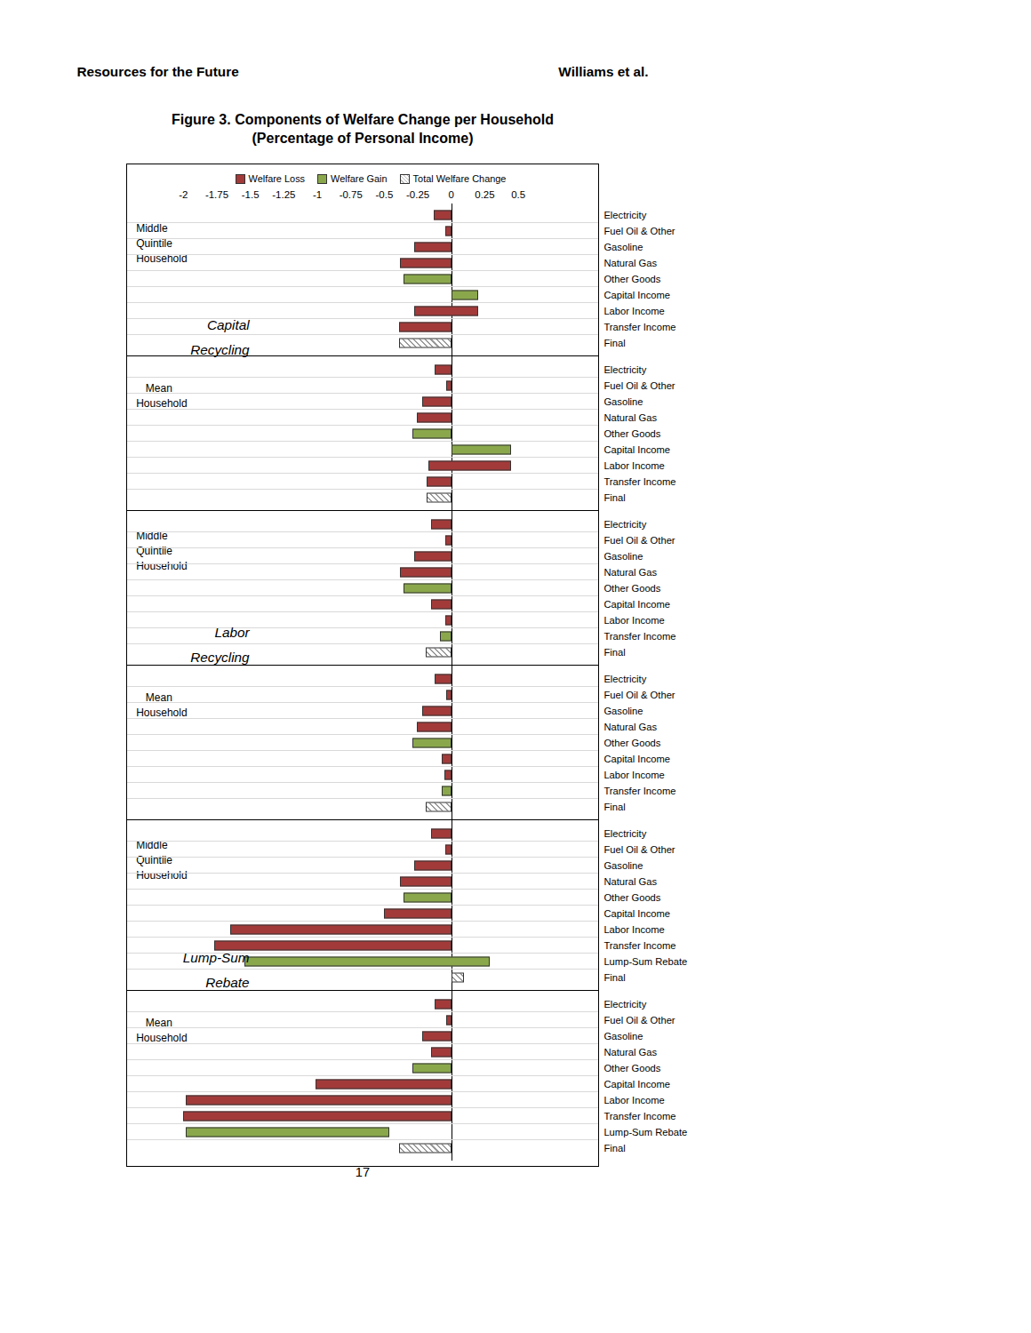Resources for the Future
Williams et al.
Figure 3. Components of Welfare Change per Household
(Percentage of Personal Income)
Welfare Loss Welfare Gain Total Welfare Change
-2 -1.75 -1.5 -1.25 -1 -0.75 -0.5 -0.25 0 0.25 0.5
Middle
Quintile
Household
Electricity
Fuel Oil & Other
Gasoline
Natural Gas
Other Goods
Capital Income
Labor Income
Transfer Income
Final
Mean
Household
Electricity
Fuel Oil & Other
Gasoline
Natural Gas
Other Goods
Capital Income
Labor Income
Transfer Income
Final
Capital
Recycling
Middle
Quintile
Household
Electricity
Fuel Oil & Other
Gasoline
Natural Gas
Other Goods
Capital Income
Labor Income
Transfer Income
Final
Mean
Household
Electricity
Fuel Oil & Other
Gasoline
Natural Gas
Other Goods
Capital Income
Labor Income
Transfer Income
Final
Labor
Recycling
Middle
Quintile
Household
Electricity
Fuel Oil & Other
Gasoline
Natural Gas
Other Goods
Capital Income
Labor Income
Transfer Income
Lump-Sum Rebate
Final
Mean
Household
Electricity
Fuel Oil & Other
Gasoline
Natural Gas
Other Goods
Capital Income
Labor Income
Transfer Income
Lump-Sum Rebate
Final
Lump-Sum
Rebate
17